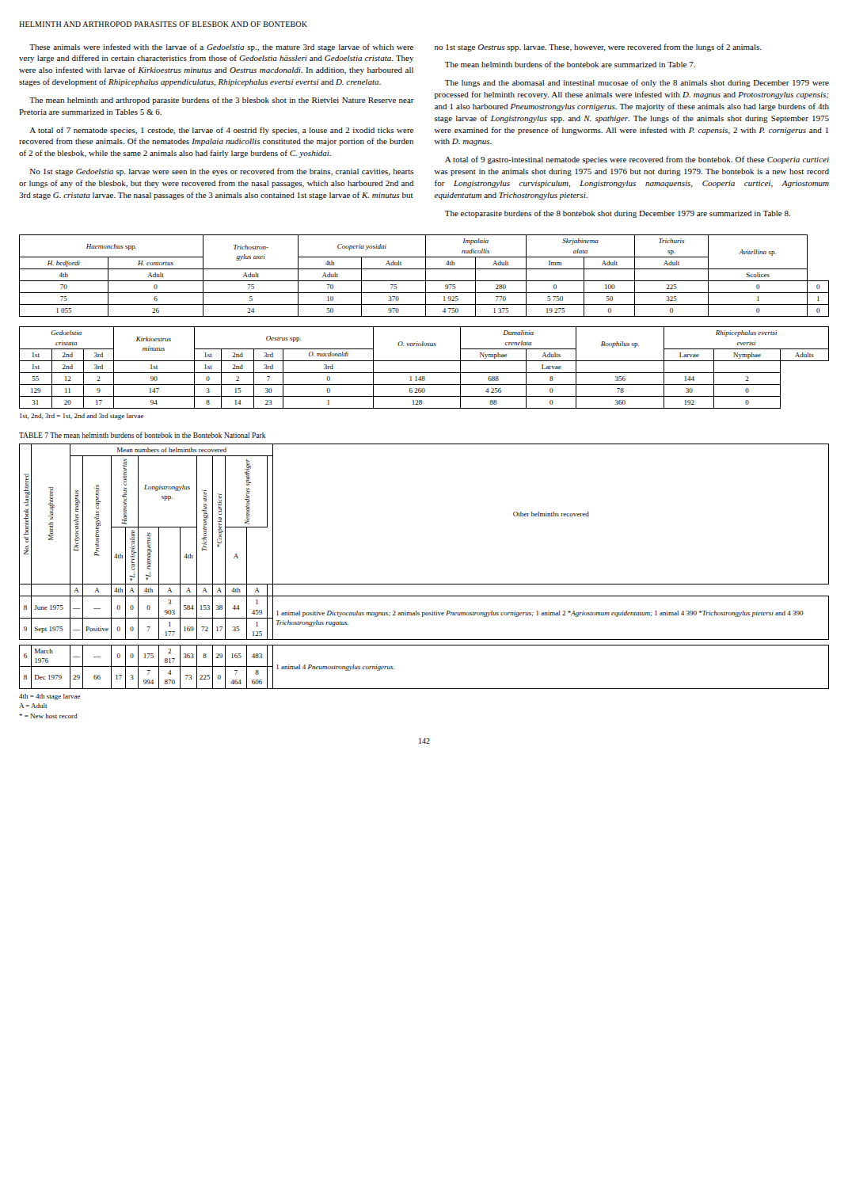HELMINTH AND ARTHROPOD PARASITES OF BLESBOK AND OF BONTEBOK
These animals were infested with the larvae of a Gedoelstia sp., the mature 3rd stage larvae of which were very large and differed in certain characteristics from those of Gedoelstia hässleri and Gedoelstia cristata. They were also infested with larvae of Kirkioestrus minutus and Oestrus macdonaldi. In addition, they harboured all stages of development of Rhipicephalus appendiculatus, Rhipicephalus evertsi evertsi and D. crenelata.
The mean helminth and arthropod parasite burdens of the 3 blesbok shot in the Rietvlei Nature Reserve near Pretoria are summarized in Tables 5 & 6.
A total of 7 nematode species, 1 cestode, the larvae of 4 oestrid fly species, a louse and 2 ixodid ticks were recovered from these animals. Of the nematodes Impalaia nudicollis constituted the major portion of the burden of 2 of the blesbok, while the same 2 animals also had fairly large burdens of C. yoshidai.
No 1st stage Gedoelstia sp. larvae were seen in the eyes or recovered from the brains, cranial cavities, hearts or lungs of any of the blesbok, but they were recovered from the nasal passages, which also harboured 2nd and 3rd stage G. cristata larvae. The nasal passages of the 3 animals also contained 1st stage larvae of K. minutus but
no 1st stage Oestrus spp. larvae. These, however, were recovered from the lungs of 2 animals.
The mean helminth burdens of the bontebok are summarized in Table 7.
The lungs and the abomasal and intestinal mucosae of only the 8 animals shot during December 1979 were processed for helminth recovery. All these animals were infested with D. magnus and Protostrongylus capensis; and 1 also harboured Pneumostrongylus cornigerus. The majority of these animals also had large burdens of 4th stage larvae of Longistrongylus spp. and N. spathiger. The lungs of the animals shot during September 1975 were examined for the presence of lungworms. All were infested with P. capensis, 2 with P. cornigerus and 1 with D. magnus.
A total of 9 gastro-intestinal nematode species were recovered from the bontebok. Of these Cooperia curticei was present in the animals shot during 1975 and 1976 but not during 1979. The bontebok is a new host record for Longistrongylus curvispiculum, Longistrongylus namaquensis, Cooperia curticei, Agriostomum equidentatum and Trichostrongylus pietersi.
The ectoparasite burdens of the 8 bontebok shot during December 1979 are summarized in Table 8.
| Haemonchus spp. | Trichostron- gylus axei | Cooperia yosidai | Impalaia nudicollis | Skrjabinema alata | Trichuris sp. | Avitellina sp. |
| --- | --- | --- | --- | --- | --- | --- |
| H. bedfordi | H. contortus | 4th | Adult | 4th | Adult | Imm | Adult | Adult |
| 4th | Adult | Adult | Adult | | | | | | | Scolices |
| 70 | 0 | 75 | 70 | 75 | 975 | 280 | 0 | 100 | 225 | 0 | 0 |
| 75 | 6 | 5 | 10 | 370 | 1 925 | 770 | 5 750 | 50 | 325 | 1 | 1 |
| 1 055 | 26 | 24 | 50 | 970 | 4 750 | 1 375 | 19 275 | 0 | 0 | 0 | 0 |
| Gedoelstia cristata | Kirkioestrus minutus | Oestrus spp. | O. variolosus | Damalinia crenelata | Boophilus sp. | Rhipicephalus evertsi evertsi |
| --- | --- | --- | --- | --- | --- | --- |
| 1st | 2nd | 3rd | 1st | 2nd | 3rd | O. macdonaldi | Nymphae | Adults | Larvae | Nymphae | Adults |
| 1st | 2nd | 3rd | 1st | 1st | 2nd | 3rd | 3rd | | | Larvae | | | |
| 55 | 12 | 2 | 90 | 0 | 2 | 7 | 0 | 1 148 | 688 | 8 | 356 | 144 | 2 |
| 129 | 11 | 9 | 147 | 3 | 15 | 30 | 0 | 6 260 | 4 256 | 0 | 78 | 30 | 0 |
| 31 | 20 | 17 | 94 | 8 | 14 | 23 | 1 | 128 | 88 | 0 | 360 | 192 | 0 |
1st, 2nd, 3rd = 1st, 2nd and 3rd stage larvae
TABLE 7 The mean helminth burdens of bontebok in the Bontebok National Park
| No. of bontebok slaughtered | Month slaughtered | Mean numbers of helminths recovered | Other helminths recovered |
| --- | --- | --- | --- |
| Dictyocaulus magnus | Protostrongylus capensis | Haemonchus contortus | Longistrongylus spp. | Trichostrongylus axei | * Cooperia curticei | Nematodirus spathiger |
| 4th | * L. curvispiculum | * L. namaquensis | | 4th | A |
| | | A | A | 4th | A | 4th | A | A | A | A | 4th | A | |
| 8 | June 1975 | — | — | 0 | 0 | 0 | 3 903 | 584 | 153 | 38 | 44 | 1 459 | | 1 animal positive Dictyocaulus magnus; 2 animals positive Pneumostrongylus cornigerus; 1 animal 2 * Agriostomum equidentatum; 1 animal 4 390 * Trichostrongylus pietersi and 4 390 Trichostrongylus rugatus. |
| 9 | Sept 1975 | — | Positive | 0 | 0 | 7 | 1 177 | 169 | 72 | 17 | 35 | 1 125 | |
| 6 | March 1976 | — | — | 0 | 0 | 175 | 2 817 | 363 | 8 | 29 | 165 | 483 | | 1 animal 4 Pneumostrongylus cornigerus. |
| 8 | Dec 1979 | 29 | 66 | 17 | 3 | 7 994 | 4 870 | 73 | 225 | 0 | 7 464 | 8 606 | |
4th = 4th stage larvae
A = Adult
* = New host record
142